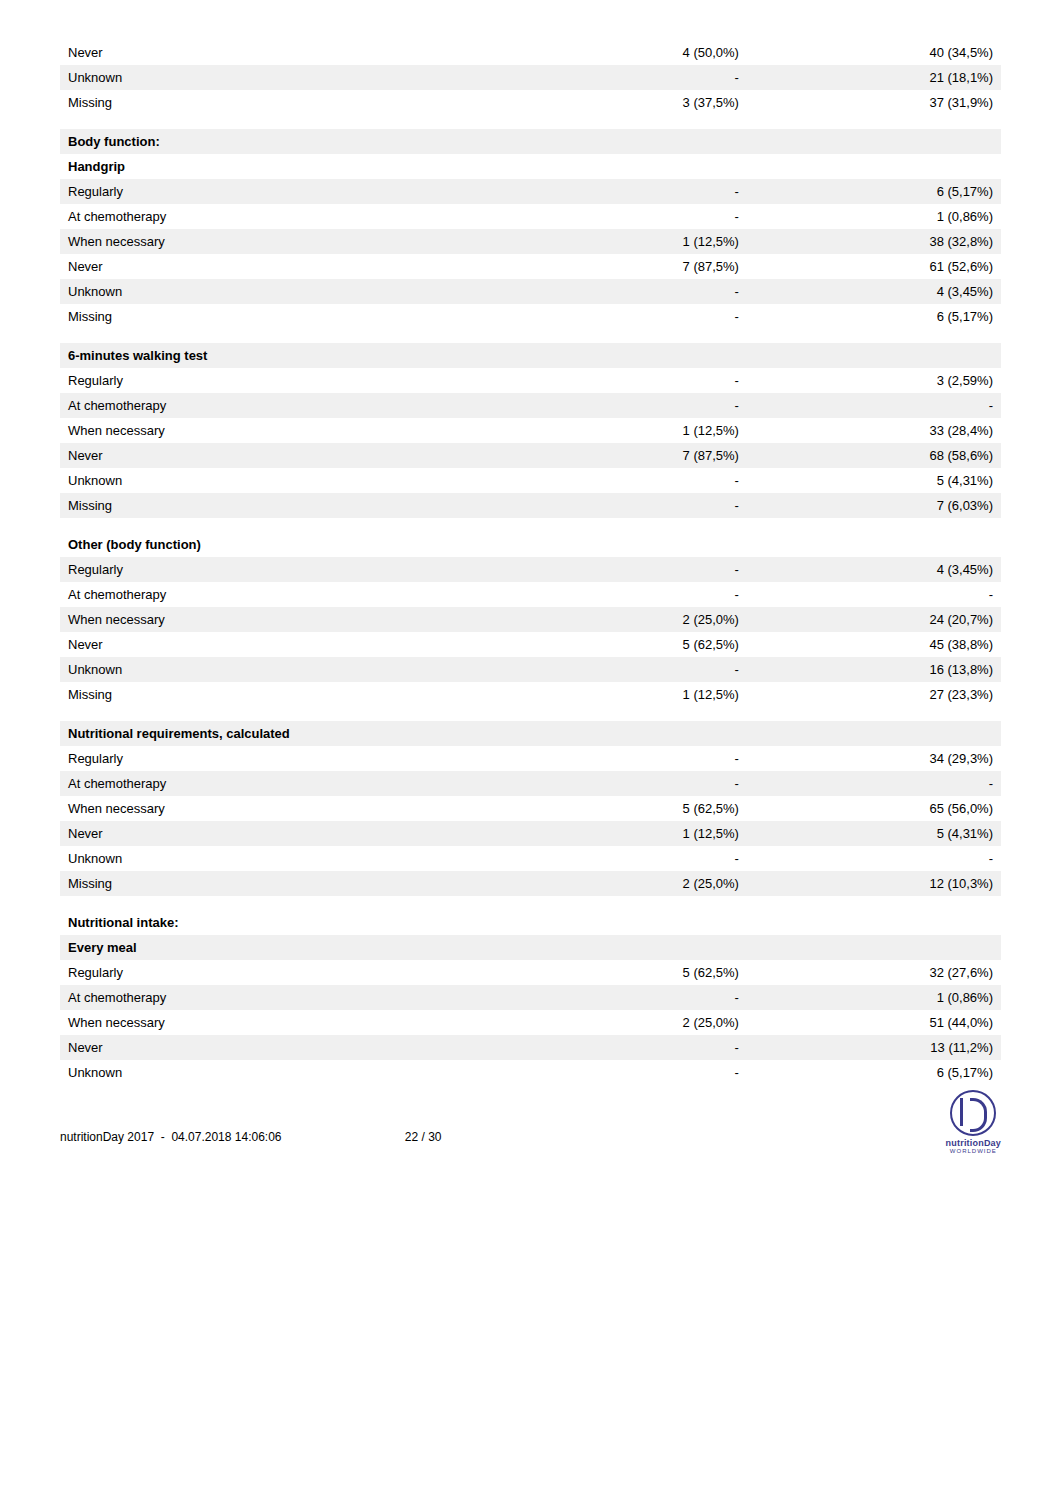| Never | 4 (50,0%) | 40 (34,5%) |
| Unknown | - | 21 (18,1%) |
| Missing | 3 (37,5%) | 37 (31,9%) |
| Body function: | | |
| Handgrip | | |
| Regularly | - | 6 (5,17%) |
| At chemotherapy | - | 1 (0,86%) |
| When necessary | 1 (12,5%) | 38 (32,8%) |
| Never | 7 (87,5%) | 61 (52,6%) |
| Unknown | - | 4 (3,45%) |
| Missing | - | 6 (5,17%) |
| 6-minutes walking test | | |
| Regularly | - | 3 (2,59%) |
| At chemotherapy | - | - |
| When necessary | 1 (12,5%) | 33 (28,4%) |
| Never | 7 (87,5%) | 68 (58,6%) |
| Unknown | - | 5 (4,31%) |
| Missing | - | 7 (6,03%) |
| Other (body function) | | |
| Regularly | - | 4 (3,45%) |
| At chemotherapy | - | - |
| When necessary | 2 (25,0%) | 24 (20,7%) |
| Never | 5 (62,5%) | 45 (38,8%) |
| Unknown | - | 16 (13,8%) |
| Missing | 1 (12,5%) | 27 (23,3%) |
| Nutritional requirements, calculated | | |
| Regularly | - | 34 (29,3%) |
| At chemotherapy | - | - |
| When necessary | 5 (62,5%) | 65 (56,0%) |
| Never | 1 (12,5%) | 5 (4,31%) |
| Unknown | - | - |
| Missing | 2 (25,0%) | 12 (10,3%) |
| Nutritional intake: | | |
| Every meal | | |
| Regularly | 5 (62,5%) | 32 (27,6%) |
| At chemotherapy | - | 1 (0,86%) |
| When necessary | 2 (25,0%) | 51 (44,0%) |
| Never | - | 13 (11,2%) |
| Unknown | - | 6 (5,17%) |
nutritionDay 2017 - 04.07.2018 14:06:06 22 / 30
nutritionDay
WORLDWIDE